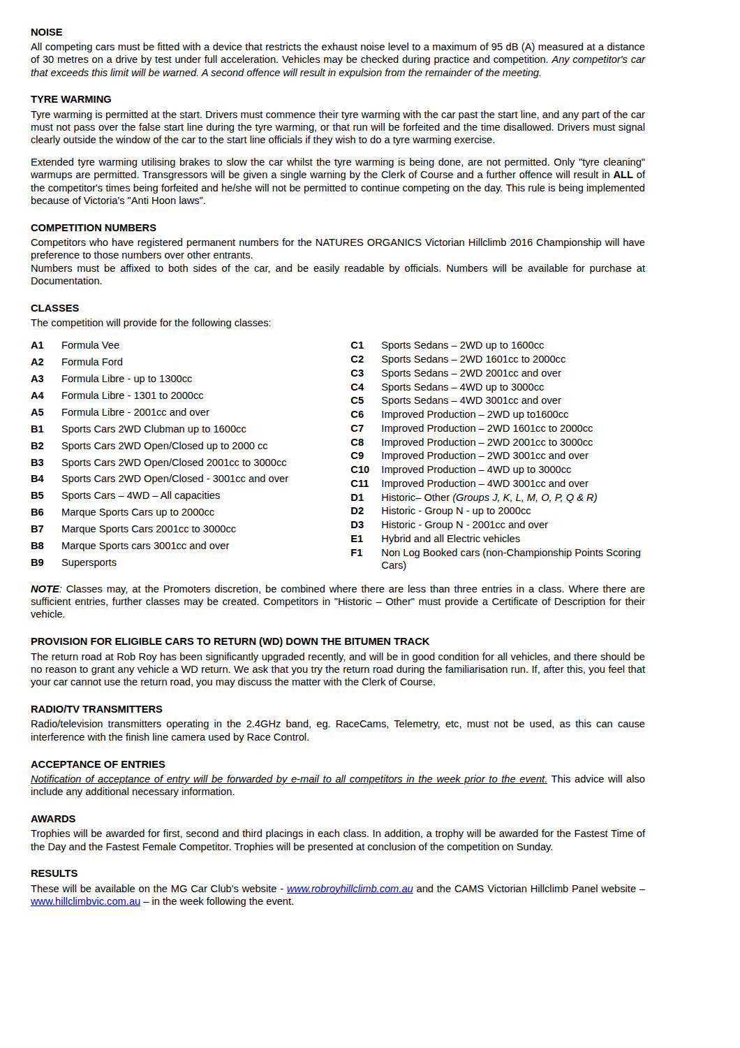Noise
All competing cars must be fitted with a device that restricts the exhaust noise level to a maximum of 95 dB (A) measured at a distance of 30 metres on a drive by test under full acceleration. Vehicles may be checked during practice and competition. Any competitor's car that exceeds this limit will be warned. A second offence will result in expulsion from the remainder of the meeting.
Tyre Warming
Tyre warming is permitted at the start. Drivers must commence their tyre warming with the car past the start line, and any part of the car must not pass over the false start line during the tyre warming, or that run will be forfeited and the time disallowed. Drivers must signal clearly outside the window of the car to the start line officials if they wish to do a tyre warming exercise.
Extended tyre warming utilising brakes to slow the car whilst the tyre warming is being done, are not permitted. Only "tyre cleaning" warmups are permitted. Transgressors will be given a single warning by the Clerk of Course and a further offence will result in ALL of the competitor's times being forfeited and he/she will not be permitted to continue competing on the day. This rule is being implemented because of Victoria's "Anti Hoon laws".
Competition Numbers
Competitors who have registered permanent numbers for the NATURES ORGANICS Victorian Hillclimb 2016 Championship will have preference to those numbers over other entrants.
Numbers must be affixed to both sides of the car, and be easily readable by officials. Numbers will be available for purchase at Documentation.
Classes
The competition will provide for the following classes:
| A1 | Formula Vee |
| A2 | Formula Ford |
| A3 | Formula Libre - up to 1300cc |
| A4 | Formula Libre - 1301 to 2000cc |
| A5 | Formula Libre - 2001cc and over |
| B1 | Sports Cars 2WD Clubman up to 1600cc |
| B2 | Sports Cars 2WD Open/Closed up to 2000 cc |
| B3 | Sports Cars 2WD Open/Closed 2001cc to 3000cc |
| B4 | Sports Cars 2WD Open/Closed - 3001cc and over |
| B5 | Sports Cars – 4WD – All capacities |
| B6 | Marque Sports Cars up to 2000cc |
| B7 | Marque Sports Cars 2001cc to 3000cc |
| B8 | Marque Sports cars 3001cc and over |
| B9 | Supersports |
| C1 | Sports Sedans – 2WD up to 1600cc |
| C2 | Sports Sedans – 2WD 1601cc to 2000cc |
| C3 | Sports Sedans – 2WD 2001cc and over |
| C4 | Sports Sedans – 4WD up to 3000cc |
| C5 | Sports Sedans – 4WD 3001cc and over |
| C6 | Improved Production – 2WD up to1600cc |
| C7 | Improved Production – 2WD 1601cc to 2000cc |
| C8 | Improved Production – 2WD 2001cc to 3000cc |
| C9 | Improved Production – 2WD 3001cc and over |
| C10 | Improved Production – 4WD up to 3000cc |
| C11 | Improved Production – 4WD 3001cc and over |
| D1 | Historic– Other (Groups J, K, L, M, O, P, Q & R) |
| D2 | Historic - Group N - up to 2000cc |
| D3 | Historic - Group N - 2001cc and over |
| E1 | Hybrid and all Electric vehicles |
| F1 | Non Log Booked cars (non-Championship Points Scoring Cars) |
NOTE: Classes may, at the Promoters discretion, be combined where there are less than three entries in a class. Where there are sufficient entries, further classes may be created. Competitors in "Historic – Other" must provide a Certificate of Description for their vehicle.
Provision for Eligible Cars to Return (WD) Down the Bitumen Track
The return road at Rob Roy has been significantly upgraded recently, and will be in good condition for all vehicles, and there should be no reason to grant any vehicle a WD return. We ask that you try the return road during the familiarisation run. If, after this, you feel that your car cannot use the return road, you may discuss the matter with the Clerk of Course.
Radio/TV Transmitters
Radio/television transmitters operating in the 2.4GHz band, eg. RaceCams, Telemetry, etc, must not be used, as this can cause interference with the finish line camera used by Race Control.
Acceptance of Entries
Notification of acceptance of entry will be forwarded by e-mail to all competitors in the week prior to the event. This advice will also include any additional necessary information.
Awards
Trophies will be awarded for first, second and third placings in each class. In addition, a trophy will be awarded for the Fastest Time of the Day and the Fastest Female Competitor. Trophies will be presented at conclusion of the competition on Sunday.
Results
These will be available on the MG Car Club's website - www.robroyhillclimb.com.au and the CAMS Victorian Hillclimb Panel website – www.hillclimbvic.com.au – in the week following the event.